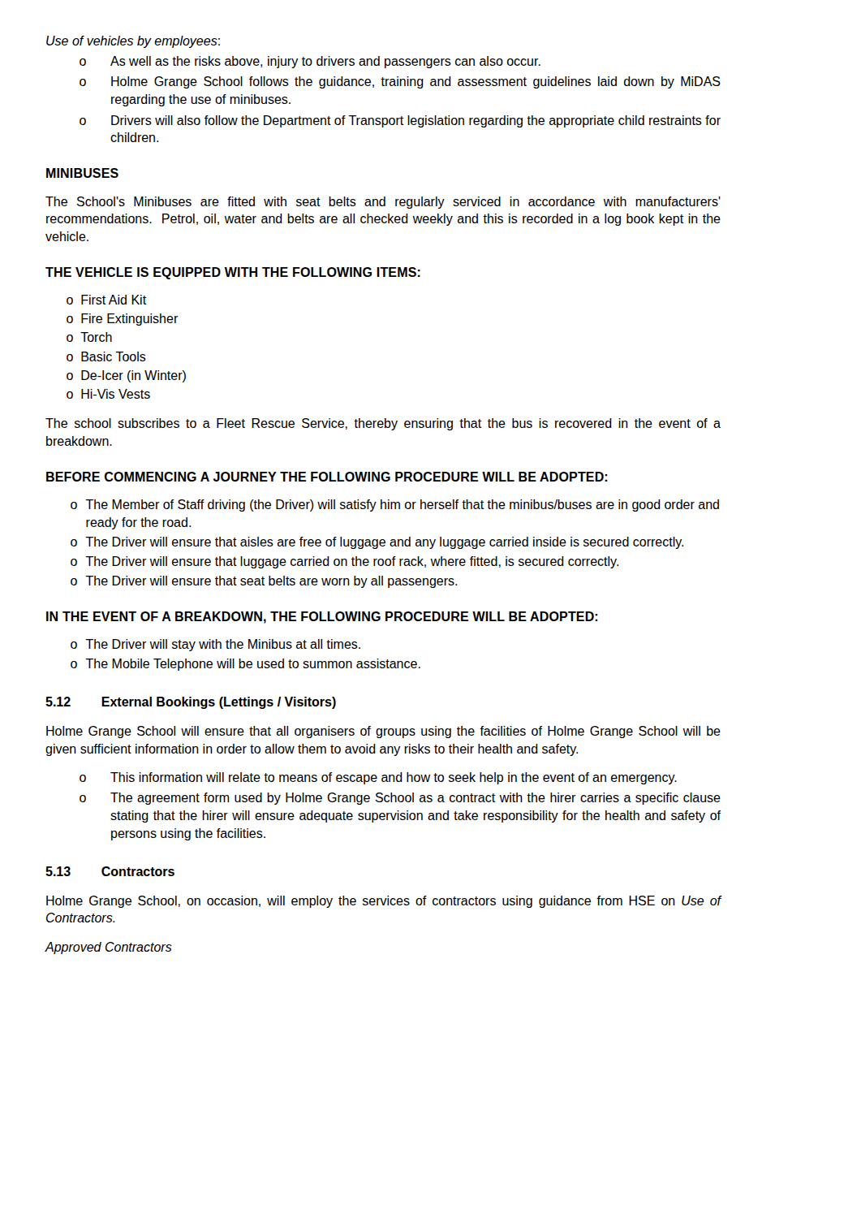Use of vehicles by employees:
As well as the risks above, injury to drivers and passengers can also occur.
Holme Grange School follows the guidance, training and assessment guidelines laid down by MiDAS regarding the use of minibuses.
Drivers will also follow the Department of Transport legislation regarding the appropriate child restraints for children.
MINIBUSES
The School's Minibuses are fitted with seat belts and regularly serviced in accordance with manufacturers' recommendations. Petrol, oil, water and belts are all checked weekly and this is recorded in a log book kept in the vehicle.
THE VEHICLE IS EQUIPPED WITH THE FOLLOWING ITEMS:
First Aid Kit
Fire Extinguisher
Torch
Basic Tools
De-Icer (in Winter)
Hi-Vis Vests
The school subscribes to a Fleet Rescue Service, thereby ensuring that the bus is recovered in the event of a breakdown.
BEFORE COMMENCING A JOURNEY THE FOLLOWING PROCEDURE WILL BE ADOPTED:
The Member of Staff driving (the Driver) will satisfy him or herself that the minibus/buses are in good order and ready for the road.
The Driver will ensure that aisles are free of luggage and any luggage carried inside is secured correctly.
The Driver will ensure that luggage carried on the roof rack, where fitted, is secured correctly.
The Driver will ensure that seat belts are worn by all passengers.
IN THE EVENT OF A BREAKDOWN, THE FOLLOWING PROCEDURE WILL BE ADOPTED:
The Driver will stay with the Minibus at all times.
The Mobile Telephone will be used to summon assistance.
5.12 External Bookings (Lettings / Visitors)
Holme Grange School will ensure that all organisers of groups using the facilities of Holme Grange School will be given sufficient information in order to allow them to avoid any risks to their health and safety.
This information will relate to means of escape and how to seek help in the event of an emergency.
The agreement form used by Holme Grange School as a contract with the hirer carries a specific clause stating that the hirer will ensure adequate supervision and take responsibility for the health and safety of persons using the facilities.
5.13 Contractors
Holme Grange School, on occasion, will employ the services of contractors using guidance from HSE on Use of Contractors.
Approved Contractors